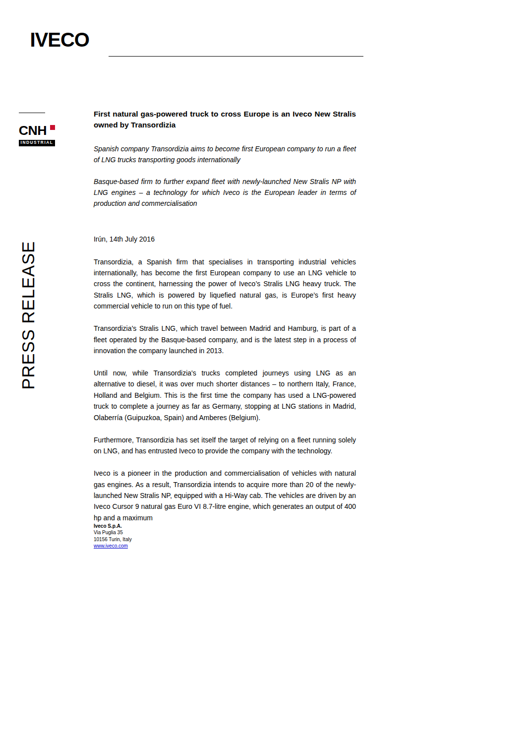IVECO
CNH
INDUSTRIAL
PRESS RELEASE
First natural gas-powered truck to cross Europe is an Iveco New Stralis owned by Transordizia
Spanish company Transordizia aims to become first European company to run a fleet of LNG trucks transporting goods internationally
Basque-based firm to further expand fleet with newly-launched New Stralis NP with LNG engines – a technology for which Iveco is the European leader in terms of production and commercialisation
Irún, 14th July 2016
Transordizia, a Spanish firm that specialises in transporting industrial vehicles internationally, has become the first European company to use an LNG vehicle to cross the continent, harnessing the power of Iveco’s Stralis LNG heavy truck. The Stralis LNG, which is powered by liquefied natural gas, is Europe’s first heavy commercial vehicle to run on this type of fuel.
Transordizia’s Stralis LNG, which travel between Madrid and Hamburg, is part of a fleet operated by the Basque-based company, and is the latest step in a process of innovation the company launched in 2013.
Until now, while Transordizia's trucks completed journeys using LNG as an alternative to diesel, it was over much shorter distances – to northern Italy, France, Holland and Belgium. This is the first time the company has used a LNG-powered truck to complete a journey as far as Germany, stopping at LNG stations in Madrid, Olaberría (Guipuzkoa, Spain) and Amberes (Belgium).
Furthermore, Transordizia has set itself the target of relying on a fleet running solely on LNG, and has entrusted Iveco to provide the company with the technology.
Iveco is a pioneer in the production and commercialisation of vehicles with natural gas engines. As a result, Transordizia intends to acquire more than 20 of the newly-launched New Stralis NP, equipped with a Hi-Way cab. The vehicles are driven by an Iveco Cursor 9 natural gas Euro VI 8.7-litre engine, which generates an output of 400 hp and a maximum
Iveco S.p.A.
Via Puglia 35
10156 Turin, Italy
www.iveco.com